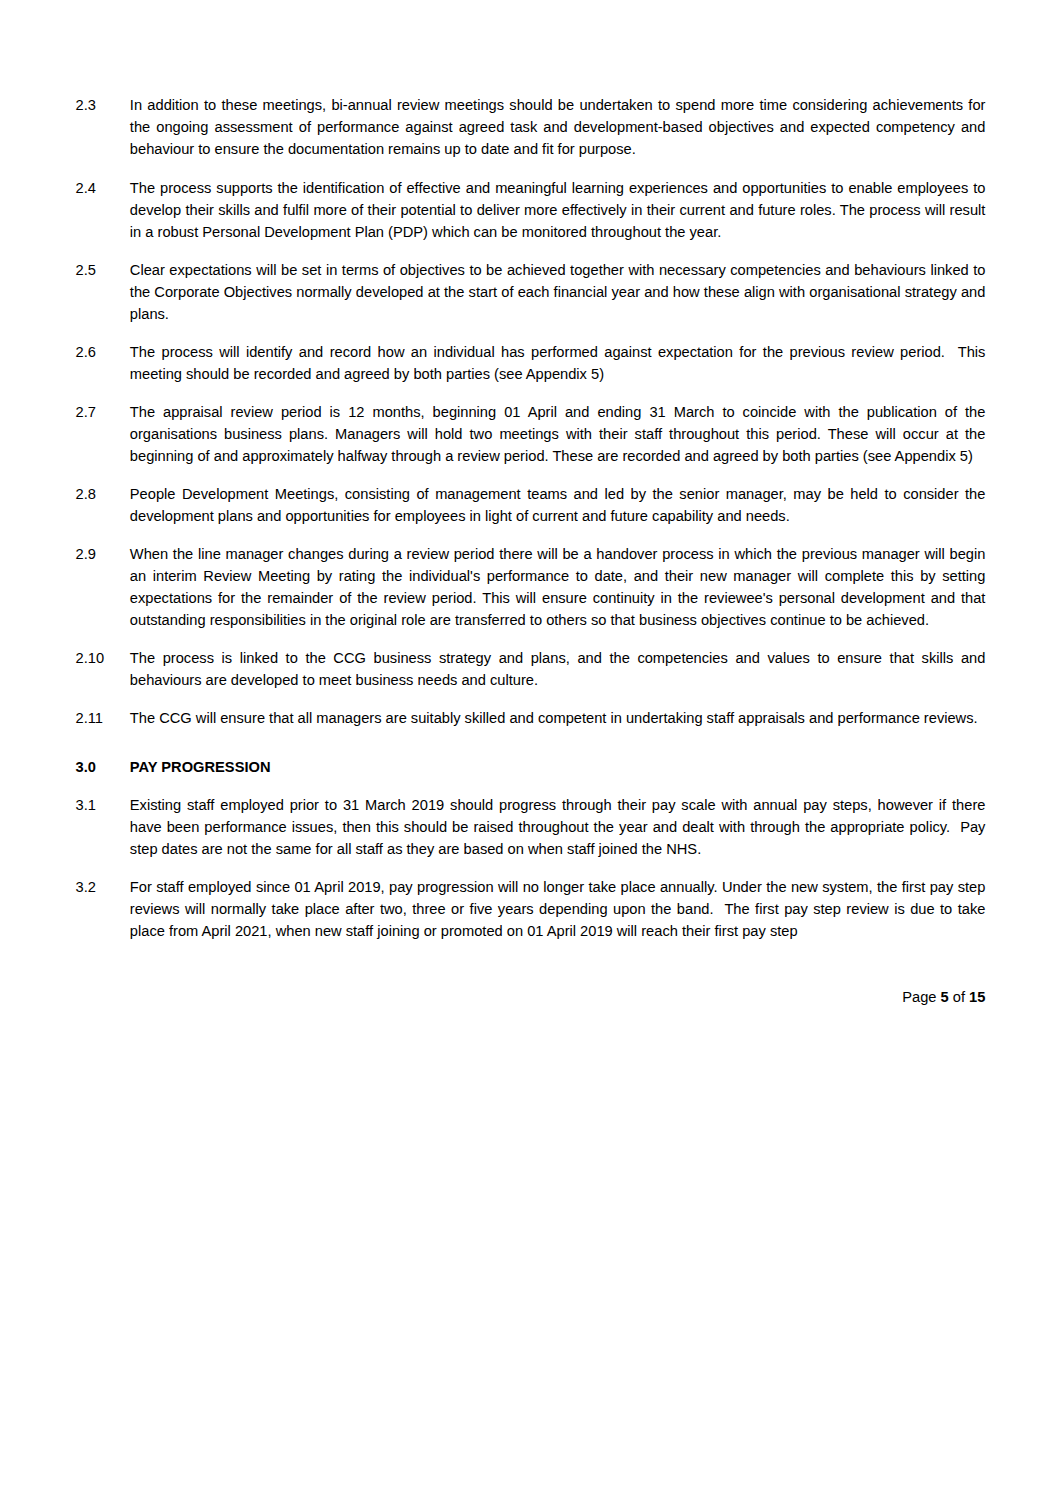2.3
In addition to these meetings, bi-annual review meetings should be undertaken to spend more time considering achievements for the ongoing assessment of performance against agreed task and development-based objectives and expected competency and behaviour to ensure the documentation remains up to date and fit for purpose.
2.4
The process supports the identification of effective and meaningful learning experiences and opportunities to enable employees to develop their skills and fulfil more of their potential to deliver more effectively in their current and future roles. The process will result in a robust Personal Development Plan (PDP) which can be monitored throughout the year.
2.5
Clear expectations will be set in terms of objectives to be achieved together with necessary competencies and behaviours linked to the Corporate Objectives normally developed at the start of each financial year and how these align with organisational strategy and plans.
2.6
The process will identify and record how an individual has performed against expectation for the previous review period. This meeting should be recorded and agreed by both parties (see Appendix 5)
2.7
The appraisal review period is 12 months, beginning 01 April and ending 31 March to coincide with the publication of the organisations business plans. Managers will hold two meetings with their staff throughout this period. These will occur at the beginning of and approximately halfway through a review period. These are recorded and agreed by both parties (see Appendix 5)
2.8
People Development Meetings, consisting of management teams and led by the senior manager, may be held to consider the development plans and opportunities for employees in light of current and future capability and needs.
2.9
When the line manager changes during a review period there will be a handover process in which the previous manager will begin an interim Review Meeting by rating the individual's performance to date, and their new manager will complete this by setting expectations for the remainder of the review period. This will ensure continuity in the reviewee's personal development and that outstanding responsibilities in the original role are transferred to others so that business objectives continue to be achieved.
2.10
The process is linked to the CCG business strategy and plans, and the competencies and values to ensure that skills and behaviours are developed to meet business needs and culture.
2.11
The CCG will ensure that all managers are suitably skilled and competent in undertaking staff appraisals and performance reviews.
3.0 PAY PROGRESSION
3.1
Existing staff employed prior to 31 March 2019 should progress through their pay scale with annual pay steps, however if there have been performance issues, then this should be raised throughout the year and dealt with through the appropriate policy. Pay step dates are not the same for all staff as they are based on when staff joined the NHS.
3.2
For staff employed since 01 April 2019, pay progression will no longer take place annually. Under the new system, the first pay step reviews will normally take place after two, three or five years depending upon the band. The first pay step review is due to take place from April 2021, when new staff joining or promoted on 01 April 2019 will reach their first pay step
Page 5 of 15